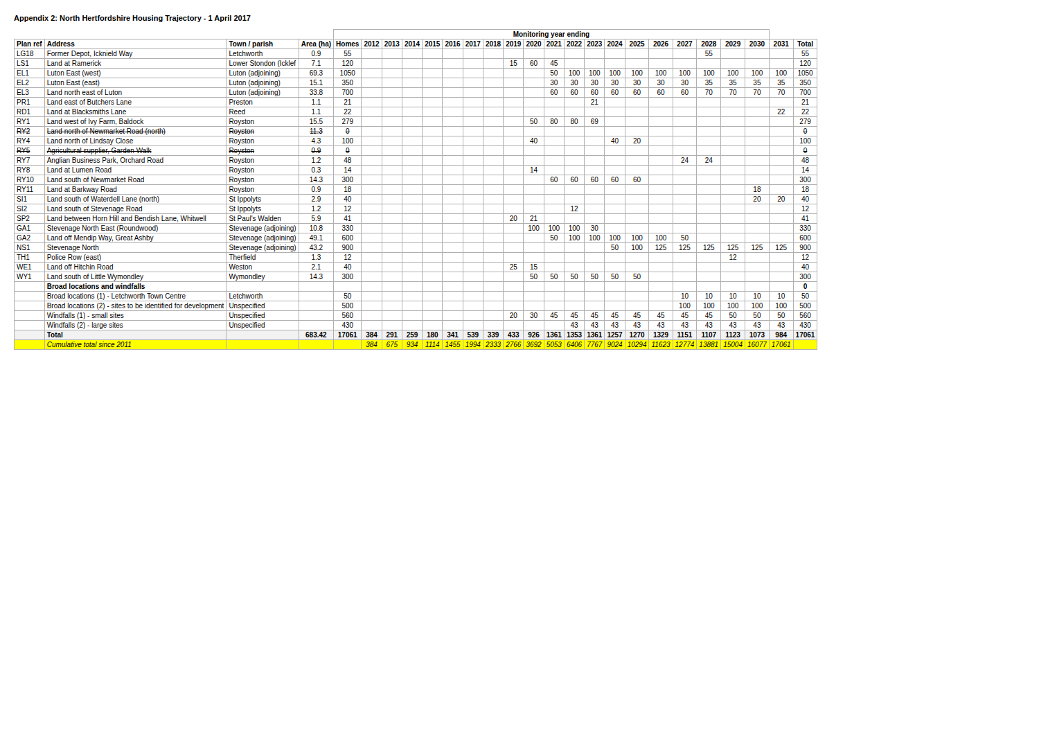Appendix 2: North Hertfordshire Housing Trajectory - 1 April 2017
| | | | | Monitoring year ending | |
| --- | --- | --- | --- | --- | --- |
| Plan ref | Address | Town / parish | Area (ha) | Homes | 2012 | 2013 | 2014 | 2015 | 2016 | 2017 | 2018 | 2019 | 2020 | 2021 | 2022 | 2023 | 2024 | 2025 | 2026 | 2027 | 2028 | 2029 | 2030 | 2031 | Total |
| LG18 | Former Depot, Icknield Way | Letchworth | 0.9 | 55 | | | | | | | | | | | | | | | | | 55 | | | | 55 |
| LS1 | Land at Ramerick | Lower Stondon (Icklef | 7.1 | 120 | | | | | | | | 15 | 60 | 45 | | | | | | | | | | | 120 |
| EL1 | Luton East (west) | Luton (adjoining) | 69.3 | 1050 | | | | | | | | | | 50 | 100 | 100 | 100 | 100 | 100 | 100 | 100 | 100 | 100 | 100 | 1050 |
| EL2 | Luton East (east) | Luton (adjoining) | 15.1 | 350 | | | | | | | | | | 30 | 30 | 30 | 30 | 30 | 30 | 30 | 35 | 35 | 35 | 35 | 350 |
| EL3 | Land north east of Luton | Luton (adjoining) | 33.8 | 700 | | | | | | | | | | 60 | 60 | 60 | 60 | 60 | 60 | 60 | 70 | 70 | 70 | 70 | 700 |
| PR1 | Land east of Butchers Lane | Preston | 1.1 | 21 | | | | | | | | | | | | 21 | | | | | | | | | 21 |
| RD1 | Land at Blacksmiths Lane | Reed | 1.1 | 22 | | | | | | | | | | | | | | | | | | | | 22 | 22 |
| RY1 | Land west of Ivy Farm, Baldock | Royston | 15.5 | 279 | | | | | | | | | 50 | 80 | 80 | 69 | | | | | | | | | 279 |
| RY2 | Land north of Newmarket Road (north) | Royston | 11.3 | 0 | | | | | | | | | | | | | | | | | | | | | 0 |
| RY4 | Land north of Lindsay Close | Royston | 4.3 | 100 | | | | | | | | | 40 | | | | 40 | 20 | | | | | | | 100 |
| RY5 | Agricultural supplier, Garden Walk | Royston | 0.9 | 0 | | | | | | | | | | | | | | | | | | | | | 0 |
| RY7 | Anglian Business Park, Orchard Road | Royston | 1.2 | 48 | | | | | | | | | | | | | | | | 24 | 24 | | | | 48 |
| RY8 | Land at Lumen Road | Royston | 0.3 | 14 | | | | | | | | | 14 | | | | | | | | | | | | 14 |
| RY10 | Land south of Newmarket Road | Royston | 14.3 | 300 | | | | | | | | | | 60 | 60 | 60 | 60 | 60 | | | | | | | 300 |
| RY11 | Land at Barkway Road | Royston | 0.9 | 18 | | | | | | | | | | | | | | | | | | | 18 | | 18 |
| SI1 | Land south of Waterdell Lane (north) | St Ippolyts | 2.9 | 40 | | | | | | | | | | | | | | | | | | | 20 | 20 | 40 |
| SI2 | Land south of Stevenage Road | St Ippolyts | 1.2 | 12 | | | | | | | | | | | 12 | | | | | | | | | | 12 |
| SP2 | Land between Horn Hill and Bendish Lane, Whitwell | St Paul's Walden | 5.9 | 41 | | | | | | | | 20 | 21 | | | | | | | | | | | | 41 |
| GA1 | Stevenage North East (Roundwood) | Stevenage (adjoining) | 10.8 | 330 | | | | | | | | | 100 | 100 | 100 | 30 | | | | | | | | | 330 |
| GA2 | Land off Mendip Way, Great Ashby | Stevenage (adjoining) | 49.1 | 600 | | | | | | | | | | 50 | 100 | 100 | 100 | 100 | 100 | 50 | | | | | 600 |
| NS1 | Stevenage North | Stevenage (adjoining) | 43.2 | 900 | | | | | | | | | | | | | 50 | 100 | 125 | 125 | 125 | 125 | 125 | 125 | 900 |
| TH1 | Police Row (east) | Therfield | 1.3 | 12 | | | | | | | | | | | | | | | | | | 12 | | | 12 |
| WE1 | Land off Hitchin Road | Weston | 2.1 | 40 | | | | | | | | 25 | 15 | | | | | | | | | | | | 40 |
| WY1 | Land south of Little Wymondley | Wymondley | 14.3 | 300 | | | | | | | | | 50 | 50 | 50 | 50 | 50 | 50 | | | | | | | 300 |
| | Broad locations and windfalls | | | | | | | | | | | | | | | | | | | | | | | | 0 |
| | Broad locations (1) - Letchworth Town Centre | Letchworth | | 50 | | | | | | | | | | | | | | | | 10 | 10 | 10 | 10 | 10 | 50 |
| | Broad locations (2) - sites to be identified for development | Unspecified | | 500 | | | | | | | | | | | | | | | | 100 | 100 | 100 | 100 | 100 | 500 |
| | Windfalls (1) - small sites | Unspecified | | 560 | | | | | | | | 20 | 30 | 45 | 45 | 45 | 45 | 45 | 45 | 45 | 45 | 50 | 50 | 50 | 560 |
| | Windfalls (2) - large sites | Unspecified | | 430 | | | | | | | | | | | 43 | 43 | 43 | 43 | 43 | 43 | 43 | 43 | 43 | 43 | 430 |
| | Total | | 683.42 | 17061 | 384 | 291 | 259 | 180 | 341 | 539 | 339 | 433 | 926 | 1361 | 1353 | 1361 | 1257 | 1270 | 1329 | 1151 | 1107 | 1123 | 1073 | 984 | 17061 |
| | Cumulative total since 2011 | | | | 384 | 675 | 934 | 1114 | 1455 | 1994 | 2333 | 2766 | 3692 | 5053 | 6406 | 7767 | 9024 | 10294 | 11623 | 12774 | 13881 | 15004 | 16077 | 17061 | |